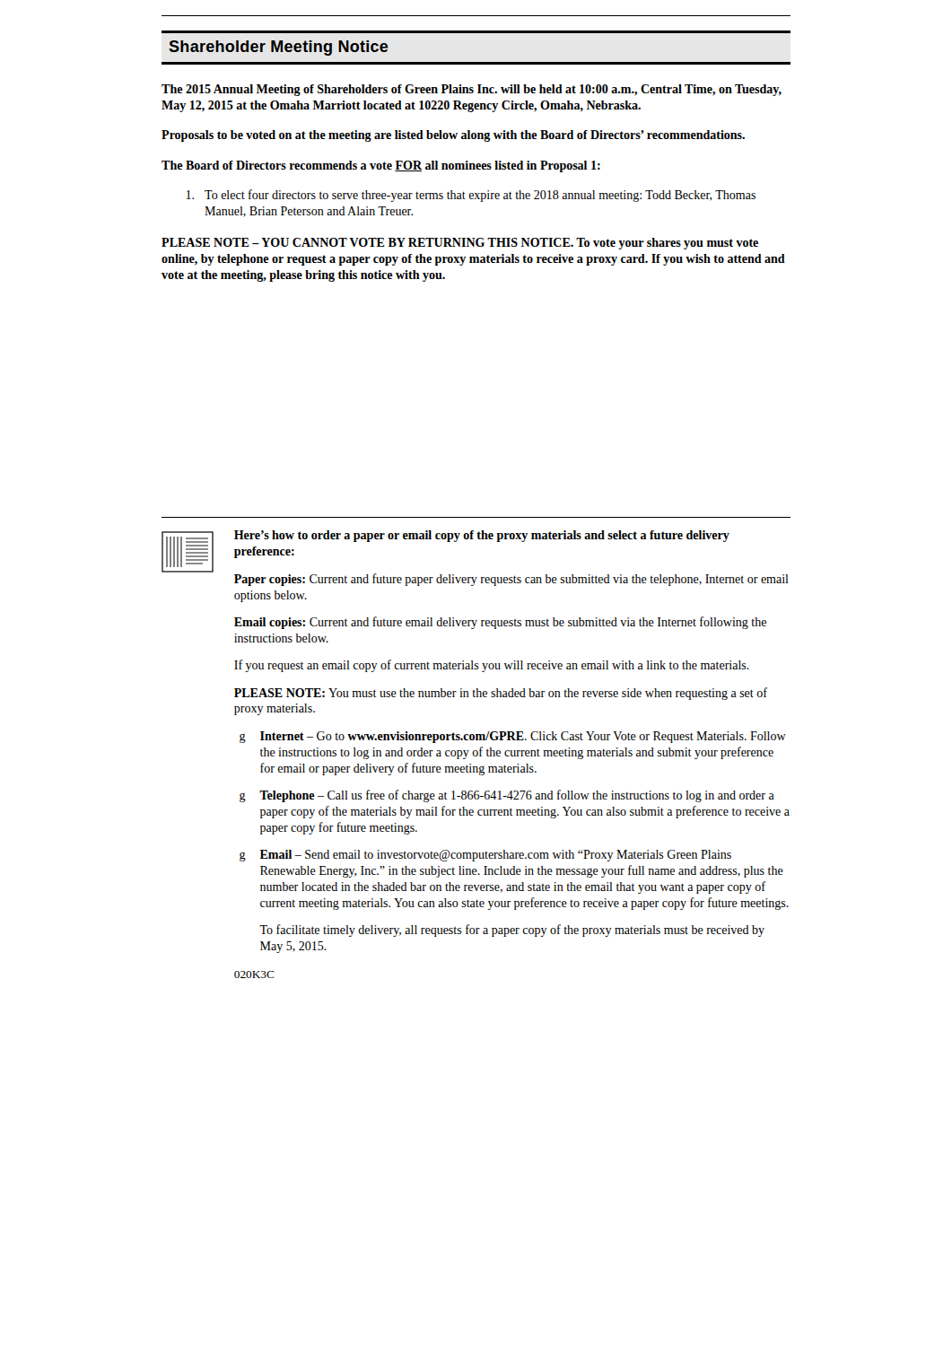Shareholder Meeting Notice
The 2015 Annual Meeting of Shareholders of Green Plains Inc. will be held at 10:00 a.m., Central Time, on Tuesday, May 12, 2015 at the Omaha Marriott located at 10220 Regency Circle, Omaha, Nebraska.
Proposals to be voted on at the meeting are listed below along with the Board of Directors’ recommendations.
The Board of Directors recommends a vote FOR all nominees listed in Proposal 1:
To elect four directors to serve three-year terms that expire at the 2018 annual meeting: Todd Becker, Thomas Manuel, Brian Peterson and Alain Treuer.
PLEASE NOTE – YOU CANNOT VOTE BY RETURNING THIS NOTICE. To vote your shares you must vote online, by telephone or request a paper copy of the proxy materials to receive a proxy card. If you wish to attend and vote at the meeting, please bring this notice with you.
Here’s how to order a paper or email copy of the proxy materials and select a future delivery preference:
Paper copies: Current and future paper delivery requests can be submitted via the telephone, Internet or email options below.
Email copies: Current and future email delivery requests must be submitted via the Internet following the instructions below.
If you request an email copy of current materials you will receive an email with a link to the materials.
PLEASE NOTE: You must use the number in the shaded bar on the reverse side when requesting a set of proxy materials.
gInternet – Go to www.envisionreports.com/GPRE. Click Cast Your Vote or Request Materials. Follow the instructions to log in and order a copy of the current meeting materials and submit your preference for email or paper delivery of future meeting materials.
gTelephone – Call us free of charge at 1-866-641-4276 and follow the instructions to log in and order a paper copy of the materials by mail for the current meeting. You can also submit a preference to receive a paper copy for future meetings.
gEmail – Send email to investorvote@computershare.com with “Proxy Materials Green Plains Renewable Energy, Inc.” in the subject line. Include in the message your full name and address, plus the number located in the shaded bar on the reverse, and state in the email that you want a paper copy of current meeting materials. You can also state your preference to receive a paper copy for future meetings.
To facilitate timely delivery, all requests for a paper copy of the proxy materials must be received by May 5, 2015.
020K3C